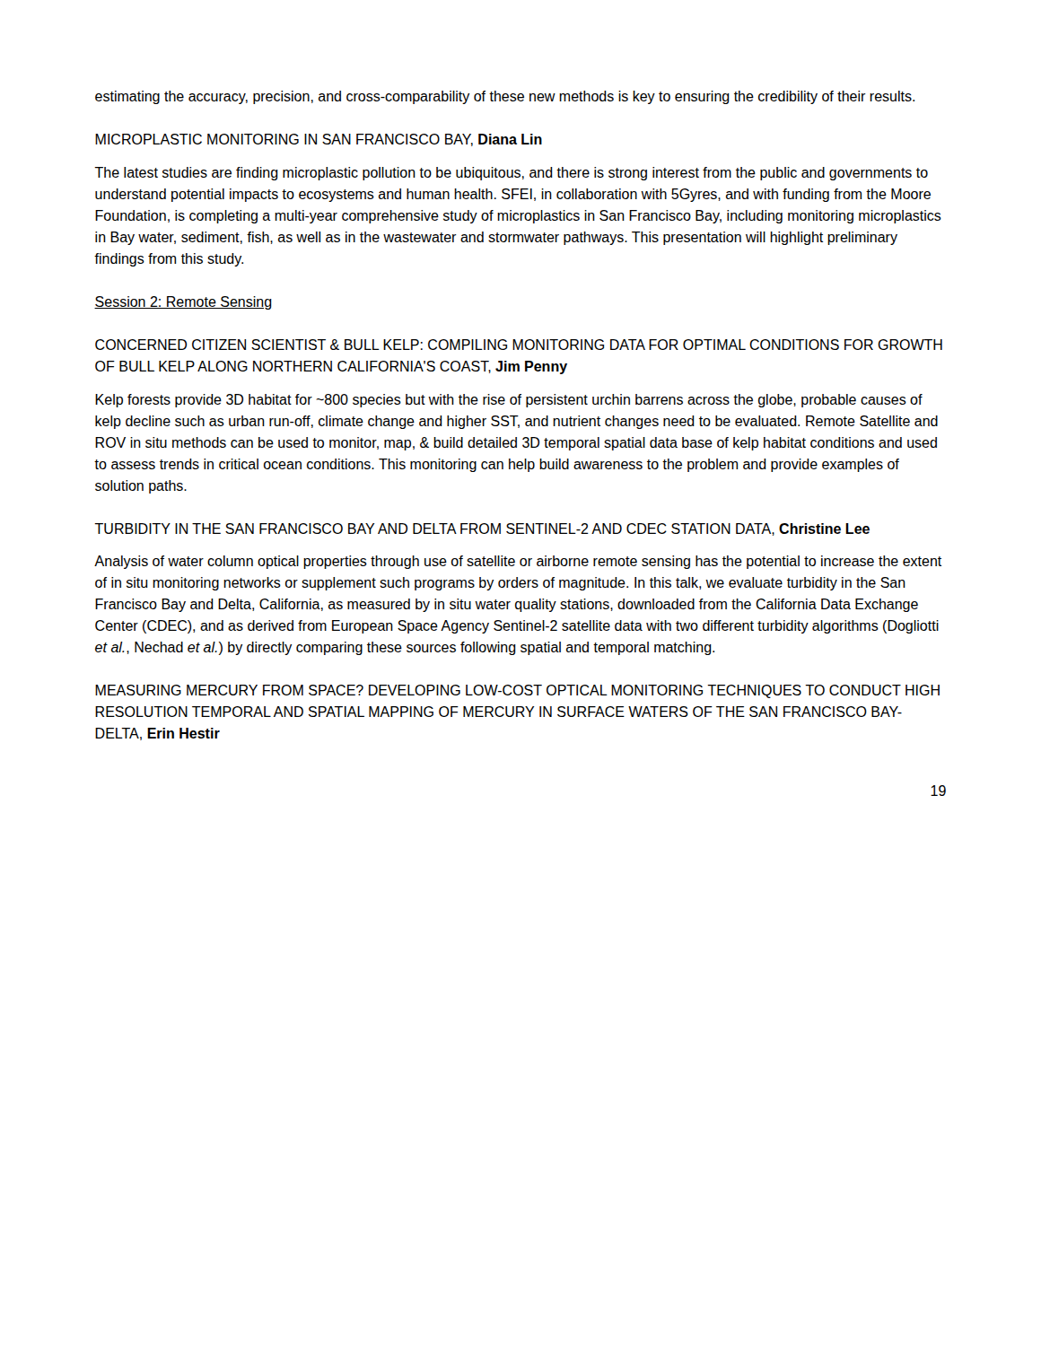estimating the accuracy, precision, and cross-comparability of these new methods is key to ensuring the credibility of their results.
MICROPLASTIC MONITORING IN SAN FRANCISCO BAY, Diana Lin
The latest studies are finding microplastic pollution to be ubiquitous, and there is strong interest from the public and governments to understand potential impacts to ecosystems and human health. SFEI, in collaboration with 5Gyres, and with funding from the Moore Foundation, is completing a multi-year comprehensive study of microplastics in San Francisco Bay, including monitoring microplastics in Bay water, sediment, fish, as well as in the wastewater and stormwater pathways. This presentation will highlight preliminary findings from this study.
Session 2: Remote Sensing
CONCERNED CITIZEN SCIENTIST & BULL KELP: COMPILING MONITORING DATA FOR OPTIMAL CONDITIONS FOR GROWTH OF BULL KELP ALONG NORTHERN CALIFORNIA'S COAST, Jim Penny
Kelp forests provide 3D habitat for ~800 species but with the rise of persistent urchin barrens across the globe, probable causes of kelp decline such as urban run-off, climate change and higher SST, and nutrient changes need to be evaluated. Remote Satellite and ROV in situ methods can be used to monitor, map, & build detailed 3D temporal spatial data base of kelp habitat conditions and used to assess trends in critical ocean conditions. This monitoring can help build awareness to the problem and provide examples of solution paths.
TURBIDITY IN THE SAN FRANCISCO BAY AND DELTA FROM SENTINEL-2 AND CDEC STATION DATA, Christine Lee
Analysis of water column optical properties through use of satellite or airborne remote sensing has the potential to increase the extent of in situ monitoring networks or supplement such programs by orders of magnitude. In this talk, we evaluate turbidity in the San Francisco Bay and Delta, California, as measured by in situ water quality stations, downloaded from the California Data Exchange Center (CDEC), and as derived from European Space Agency Sentinel-2 satellite data with two different turbidity algorithms (Dogliotti et al., Nechad et al.) by directly comparing these sources following spatial and temporal matching.
MEASURING MERCURY FROM SPACE? DEVELOPING LOW-COST OPTICAL MONITORING TECHNIQUES TO CONDUCT HIGH RESOLUTION TEMPORAL AND SPATIAL MAPPING OF MERCURY IN SURFACE WATERS OF THE SAN FRANCISCO BAY-DELTA, Erin Hestir
19